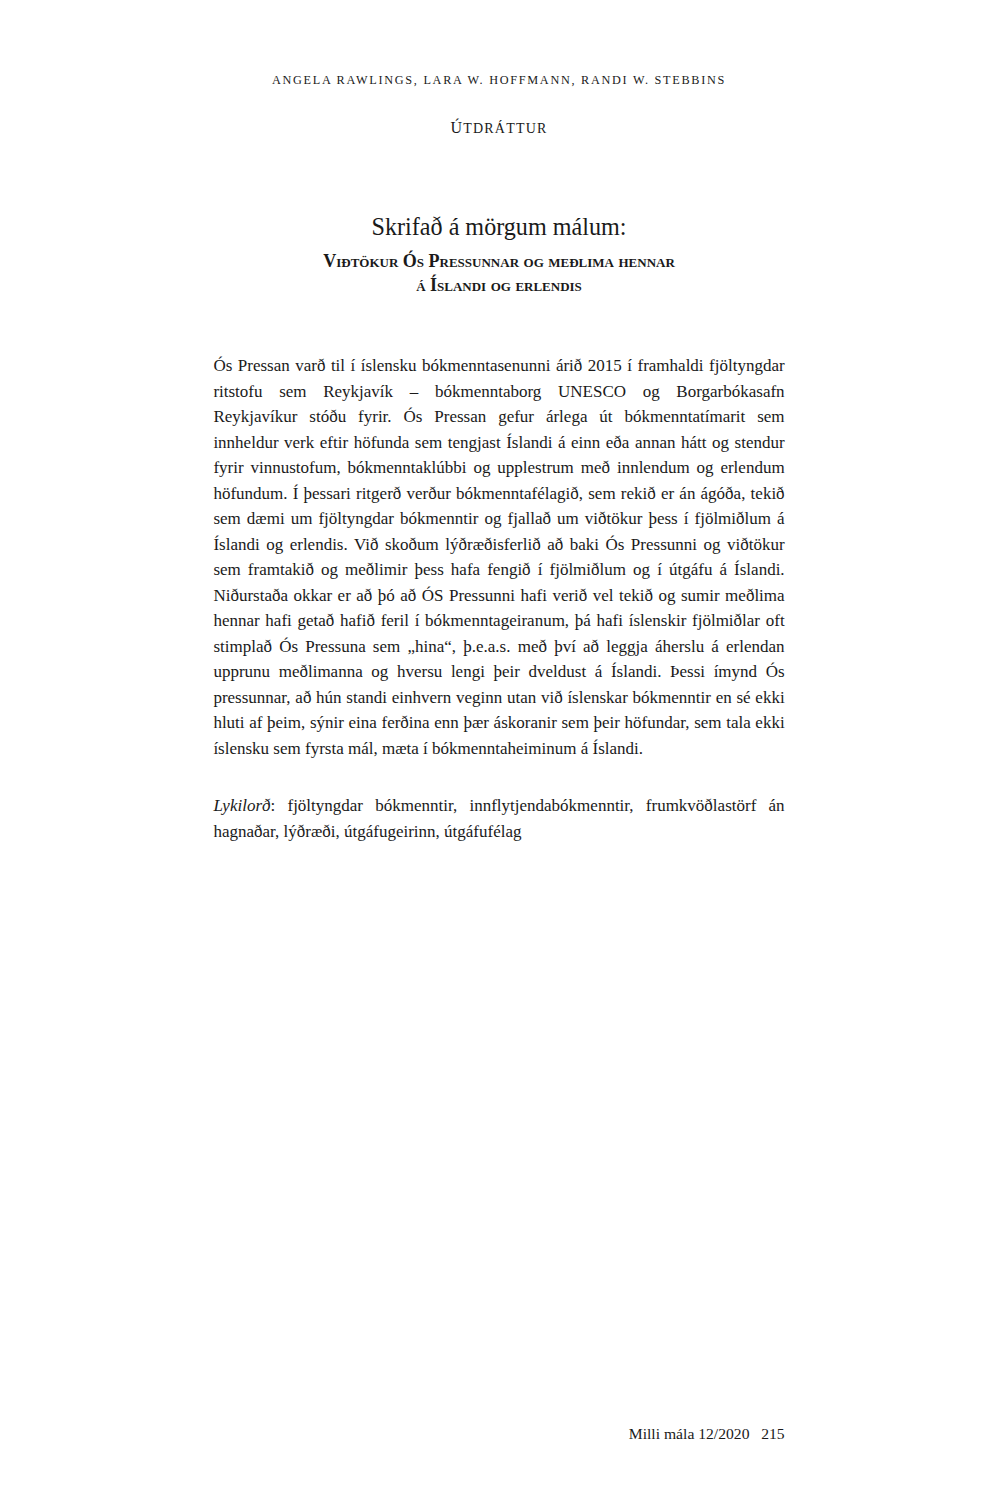Angela Rawlings, Lara W. Hoffmann, Randi W. Stebbins
Útdráttur
Skrifað á mörgum málum:
Viðtökur Ós Pressunnar og meðlima hennar
á Íslandi og erlendis
Ós Pressan varð til í íslensku bókmenntasenunni árið 2015 í framhaldi fjöltyngdar ritstofu sem Reykjavík – bókmenntaborg UNESCO og Borgarbókasafn Reykjavíkur stóðu fyrir. Ós Pressan gefur árlega út bókmenntatímarit sem innheldur verk eftir höfunda sem tengjast Íslandi á einn eða annan hátt og stendur fyrir vinnustofum, bókmenntaklúbbi og upplestrum með innlendum og erlendum höfundum. Í þessari ritgerð verður bókmenntafélagið, sem rekið er án ágóða, tekið sem dæmi um fjöltyngdar bókmenntir og fjallað um viðtökur þess í fjölmiðlum á Íslandi og erlendis. Við skoðum lýðræðisferlið að baki Ós Pressunni og viðtökur sem framtakið og meðlimir þess hafa fengið í fjölmiðlum og í útgáfu á Íslandi. Niðurstaða okkar er að þó að ÓS Pressunni hafi verið vel tekið og sumir meðlima hennar hafi getað hafið feril í bókmenntageiranum, þá hafi íslenskir fjölmiðlar oft stimplað Ós Pressuna sem „hina“, þ.e.a.s. með því að leggja áherslu á erlendan upprunu meðlimanna og hversu lengi þeir dveldust á Íslandi. Þessi ímynd Ós pressunnar, að hún standi einhvern veginn utan við íslenskar bókmenntir en sé ekki hluti af þeim, sýnir eina ferðina enn þær áskoranir sem þeir höfundar, sem tala ekki íslensku sem fyrsta mál, mæta í bókmenntaheiminum á Íslandi.
Lykilorð: fjöltyngdar bókmenntir, innflytjendabókmenntir, frumkvöðlastörf án hagnaðar, lýðræði, útgáfugeirinn, útgáfufélag
Milli mála 12/2020 215